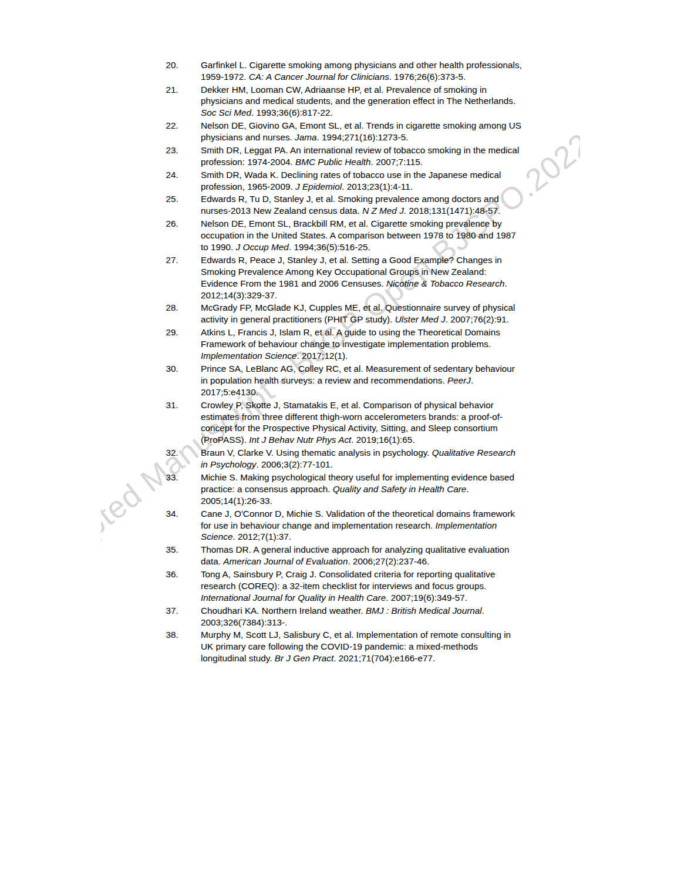Accepted Manuscript - BJGP Open BJGPO.2022.0008
Garfinkel L. Cigarette smoking among physicians and other health professionals, 1959-1972. CA: A Cancer Journal for Clinicians. 1976;26(6):373-5.
Dekker HM, Looman CW, Adriaanse HP, et al. Prevalence of smoking in physicians and medical students, and the generation effect in The Netherlands. Soc Sci Med. 1993;36(6):817-22.
Nelson DE, Giovino GA, Emont SL, et al. Trends in cigarette smoking among US physicians and nurses. Jama. 1994;271(16):1273-5.
Smith DR, Leggat PA. An international review of tobacco smoking in the medical profession: 1974-2004. BMC Public Health. 2007;7:115.
Smith DR, Wada K. Declining rates of tobacco use in the Japanese medical profession, 1965-2009. J Epidemiol. 2013;23(1):4-11.
Edwards R, Tu D, Stanley J, et al. Smoking prevalence among doctors and nurses-2013 New Zealand census data. N Z Med J. 2018;131(1471):48-57.
Nelson DE, Emont SL, Brackbill RM, et al. Cigarette smoking prevalence by occupation in the United States. A comparison between 1978 to 1980 and 1987 to 1990. J Occup Med. 1994;36(5):516-25.
Edwards R, Peace J, Stanley J, et al. Setting a Good Example? Changes in Smoking Prevalence Among Key Occupational Groups in New Zealand: Evidence From the 1981 and 2006 Censuses. Nicotine & Tobacco Research. 2012;14(3):329-37.
McGrady FP, McGlade KJ, Cupples ME, et al. Questionnaire survey of physical activity in general practitioners (PHIT GP study). Ulster Med J. 2007;76(2):91.
Atkins L, Francis J, Islam R, et al. A guide to using the Theoretical Domains Framework of behaviour change to investigate implementation problems. Implementation Science. 2017;12(1).
Prince SA, LeBlanc AG, Colley RC, et al. Measurement of sedentary behaviour in population health surveys: a review and recommendations. PeerJ. 2017;5:e4130.
Crowley P, Skotte J, Stamatakis E, et al. Comparison of physical behavior estimates from three different thigh-worn accelerometers brands: a proof-of-concept for the Prospective Physical Activity, Sitting, and Sleep consortium (ProPASS). Int J Behav Nutr Phys Act. 2019;16(1):65.
Braun V, Clarke V. Using thematic analysis in psychology. Qualitative Research in Psychology. 2006;3(2):77-101.
Michie S. Making psychological theory useful for implementing evidence based practice: a consensus approach. Quality and Safety in Health Care. 2005;14(1):26-33.
Cane J, O'Connor D, Michie S. Validation of the theoretical domains framework for use in behaviour change and implementation research. Implementation Science. 2012;7(1):37.
Thomas DR. A general inductive approach for analyzing qualitative evaluation data. American Journal of Evaluation. 2006;27(2):237-46.
Tong A, Sainsbury P, Craig J. Consolidated criteria for reporting qualitative research (COREQ): a 32-item checklist for interviews and focus groups. International Journal for Quality in Health Care. 2007;19(6):349-57.
Choudhari KA. Northern Ireland weather. BMJ : British Medical Journal. 2003;326(7384):313-.
Murphy M, Scott LJ, Salisbury C, et al. Implementation of remote consulting in UK primary care following the COVID-19 pandemic: a mixed-methods longitudinal study. Br J Gen Pract. 2021;71(704):e166-e77.